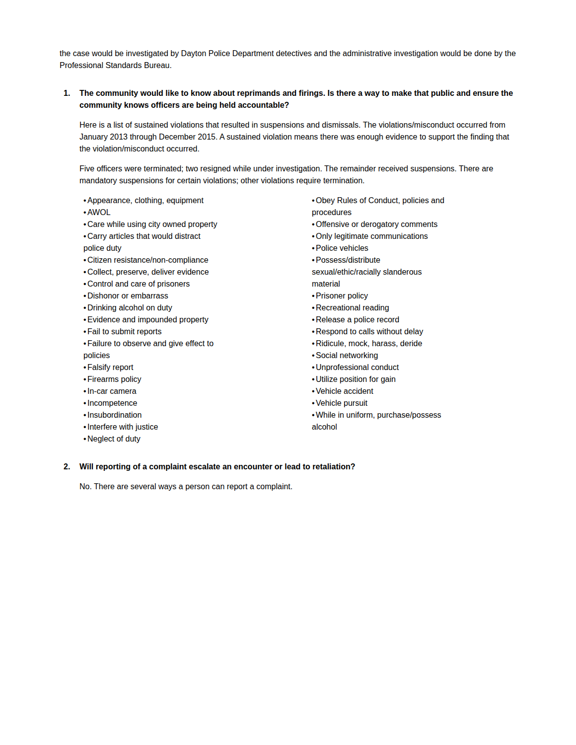the case would be investigated by Dayton Police Department detectives and the administrative investigation would be done by the Professional Standards Bureau.
The community would like to know about reprimands and firings. Is there a way to make that public and ensure the community knows officers are being held accountable?
Here is a list of sustained violations that resulted in suspensions and dismissals. The violations/misconduct occurred from January 2013 through December 2015. A sustained violation means there was enough evidence to support the finding that the violation/misconduct occurred.
Five officers were terminated; two resigned while under investigation. The remainder received suspensions. There are mandatory suspensions for certain violations; other violations require termination.
Appearance, clothing, equipment
AWOL
Care while using city owned property
Carry articles that would distract
police duty
Citizen resistance/non-compliance
Collect, preserve, deliver evidence
Control and care of prisoners
Dishonor or embarrass
Drinking alcohol on duty
Evidence and impounded property
Fail to submit reports
Failure to observe and give effect to
policies
Falsify report
Firearms policy
In-car camera
Incompetence
Insubordination
Interfere with justice
Neglect of duty
Obey Rules of Conduct, policies and
procedures
Offensive or derogatory comments
Only legitimate communications
Police vehicles
Possess/distribute
sexual/ethic/racially slanderous
material
Prisoner policy
Recreational reading
Release a police record
Respond to calls without delay
Ridicule, mock, harass, deride
Social networking
Unprofessional conduct
Utilize position for gain
Vehicle accident
Vehicle pursuit
While in uniform, purchase/possess
alcohol
Will reporting of a complaint escalate an encounter or lead to retaliation?
No. There are several ways a person can report a complaint.